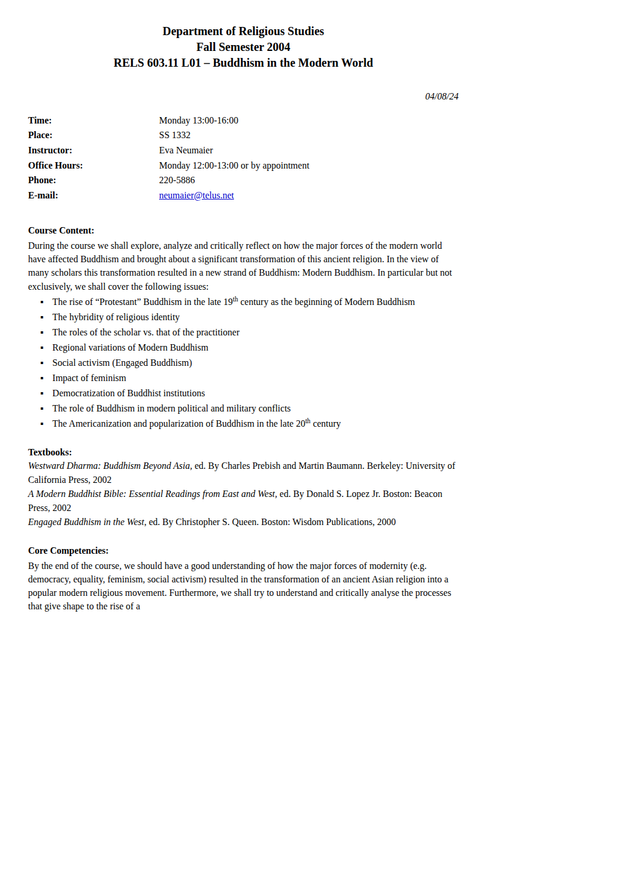Department of Religious Studies
Fall Semester 2004
RELS 603.11 L01 – Buddhism in the Modern World
04/08/24
| Time: | Monday 13:00-16:00 |
| Place: | SS 1332 |
| Instructor: | Eva Neumaier |
| Office Hours: | Monday 12:00-13:00 or by appointment |
| Phone: | 220-5886 |
| E-mail: | neumaier@telus.net |
Course Content:
During the course we shall explore, analyze and critically reflect on how the major forces of the modern world have affected Buddhism and brought about a significant transformation of this ancient religion. In the view of many scholars this transformation resulted in a new strand of Buddhism: Modern Buddhism. In particular but not exclusively, we shall cover the following issues:
The rise of “Protestant” Buddhism in the late 19th century as the beginning of Modern Buddhism
The hybridity of religious identity
The roles of the scholar vs. that of the practitioner
Regional variations of Modern Buddhism
Social activism (Engaged Buddhism)
Impact of feminism
Democratization of Buddhist institutions
The role of Buddhism in modern political and military conflicts
The Americanization and popularization of Buddhism in the late 20th century
Textbooks:
Westward Dharma: Buddhism Beyond Asia, ed. By Charles Prebish and Martin Baumann. Berkeley: University of California Press, 2002
A Modern Buddhist Bible: Essential Readings from East and West, ed. By Donald S. Lopez Jr. Boston: Beacon Press, 2002
Engaged Buddhism in the West, ed. By Christopher S. Queen. Boston: Wisdom Publications, 2000
Core Competencies:
By the end of the course, we should have a good understanding of how the major forces of modernity (e.g. democracy, equality, feminism, social activism) resulted in the transformation of an ancient Asian religion into a popular modern religious movement. Furthermore, we shall try to understand and critically analyse the processes that give shape to the rise of a